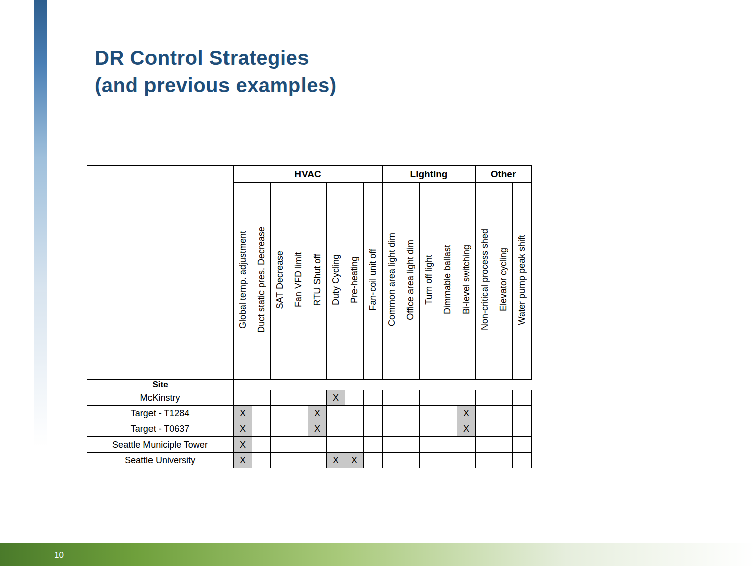DR Control Strategies
(and previous examples)
| | HVAC | Lighting | Other |
| --- | --- | --- | --- |
| Global temp. adjustment | Duct static pres. Decrease | SAT Decrease | Fan VFD limit | RTU Shut off | Duty Cycling | Pre-heating | Fan-coil unit off | Common area light dim | Office area light dim | Turn off light | Dimmable ballast | Bi-level switching | Non-critical process shed | Elevator cycling | Water pump peak shift |
| Site | |
| McKinstry | | | | | | X | | | | | | | | | | |
| Target - T1284 | X | | | | X | | | | | | | | X | | | |
| Target - T0637 | X | | | | X | | | | | | | | X | | | |
| Seattle Municiple Tower | X | | | | | | | | | | | | | | | |
| Seattle University | X | | | | | X | X | | | | | | | | | |
10